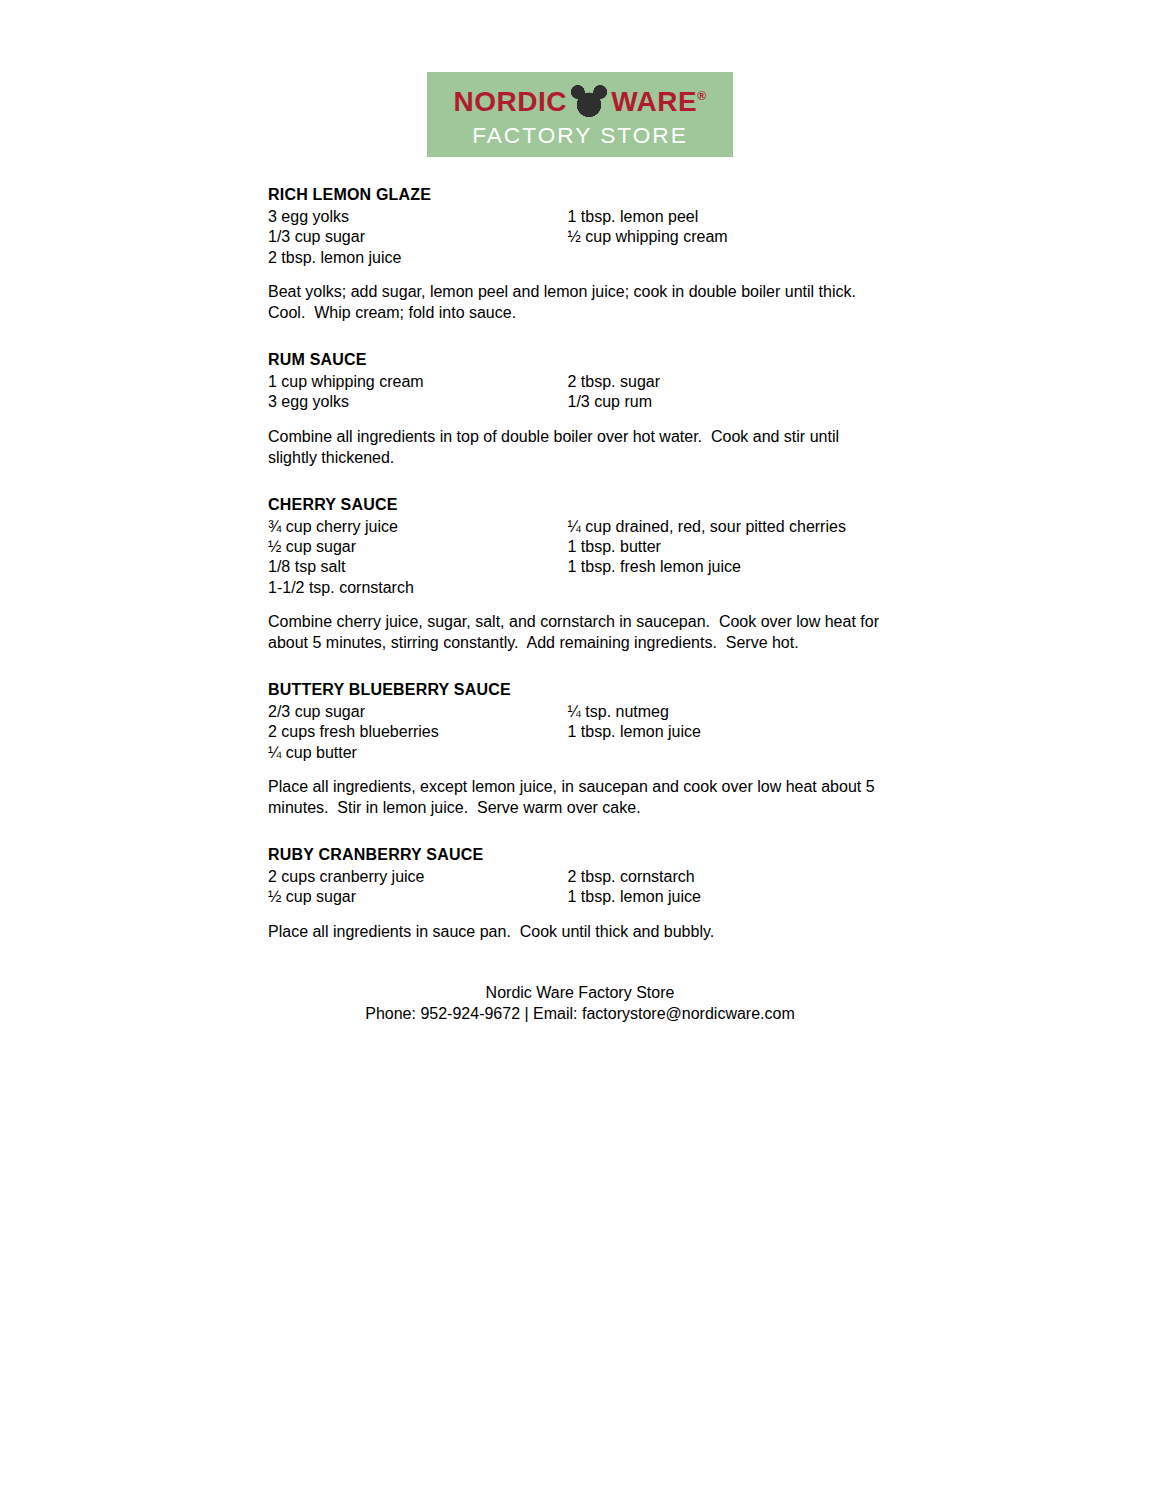NORDIC WARE®
FACTORY STORE
RICH LEMON GLAZE
| 3 egg yolks | 1 tbsp. lemon peel |
| 1/3 cup sugar | ½ cup whipping cream |
| 2 tbsp. lemon juice | |
Beat yolks; add sugar, lemon peel and lemon juice; cook in double boiler until thick. Cool. Whip cream; fold into sauce.
RUM SAUCE
| 1 cup whipping cream | 2 tbsp. sugar |
| 3 egg yolks | 1/3 cup rum |
Combine all ingredients in top of double boiler over hot water. Cook and stir until slightly thickened.
CHERRY SAUCE
| ¾ cup cherry juice | ¼ cup drained, red, sour pitted cherries |
| ½ cup sugar | 1 tbsp. butter |
| 1/8 tsp salt | 1 tbsp. fresh lemon juice |
| 1-1/2 tsp. cornstarch | |
Combine cherry juice, sugar, salt, and cornstarch in saucepan. Cook over low heat for about 5 minutes, stirring constantly. Add remaining ingredients. Serve hot.
BUTTERY BLUEBERRY SAUCE
| 2/3 cup sugar | ¼ tsp. nutmeg |
| 2 cups fresh blueberries | 1 tbsp. lemon juice |
| ¼ cup butter | |
Place all ingredients, except lemon juice, in saucepan and cook over low heat about 5 minutes. Stir in lemon juice. Serve warm over cake.
RUBY CRANBERRY SAUCE
| 2 cups cranberry juice | 2 tbsp. cornstarch |
| ½ cup sugar | 1 tbsp. lemon juice |
Place all ingredients in sauce pan. Cook until thick and bubbly.
Nordic Ware Factory Store
Phone: 952-924-9672 | Email: factorystore@nordicware.com